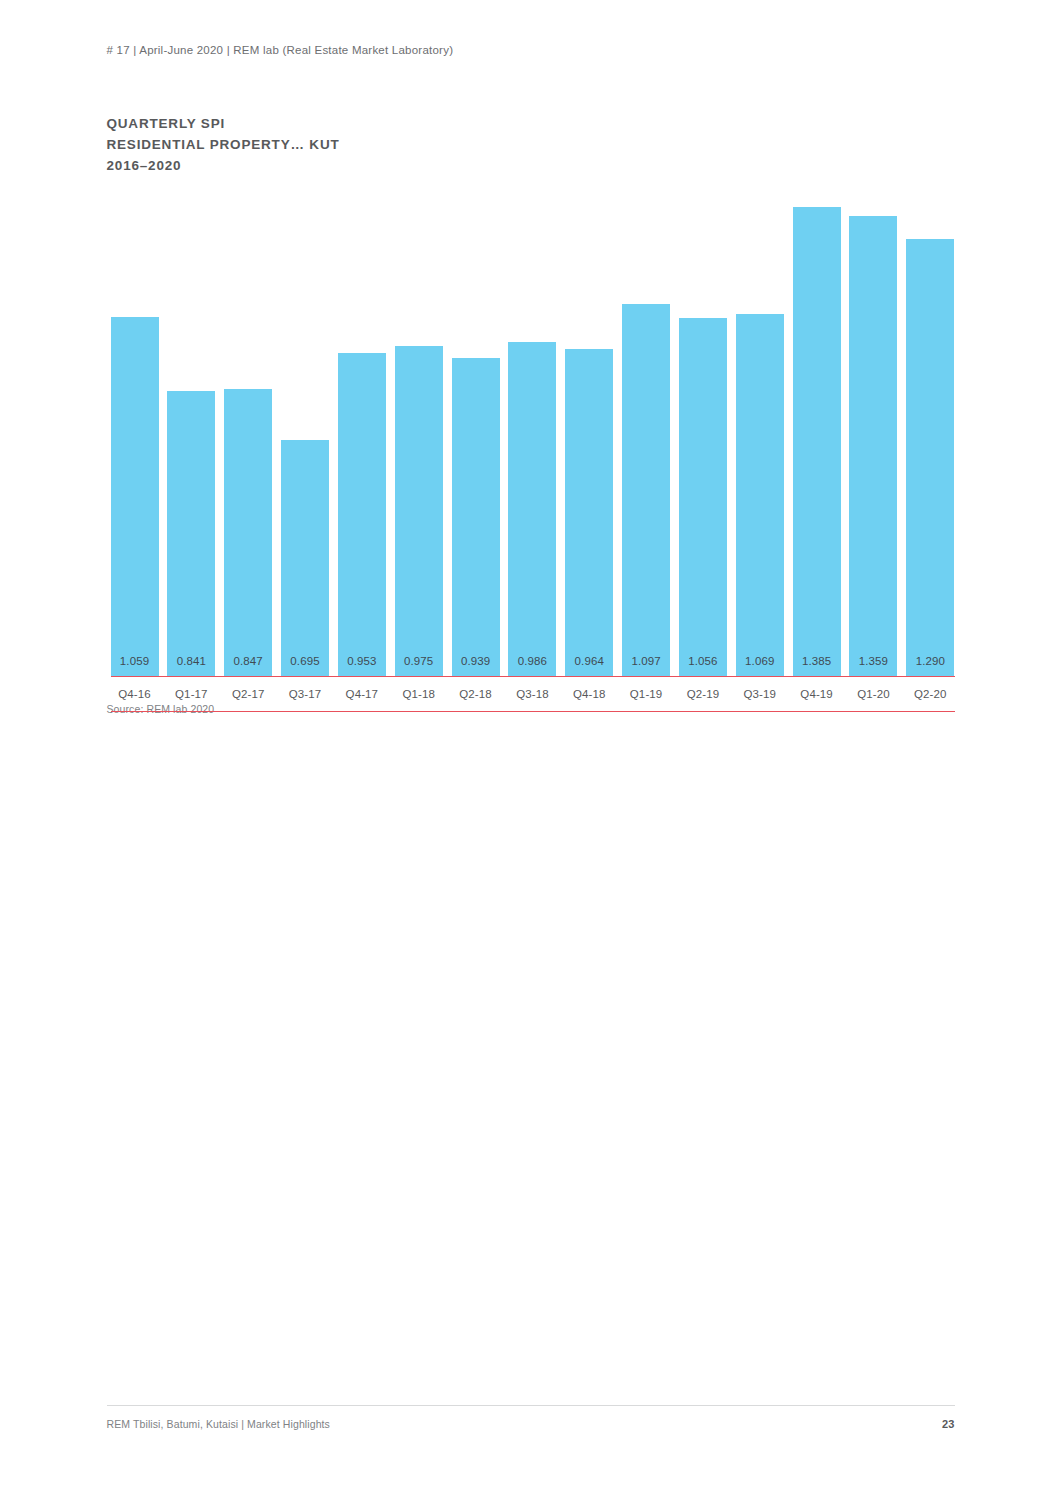# 17 | April-June 2020 | REM lab (Real Estate Market Laboratory)
Quarterly SPI
Residential Property… Kut
2016–2020
1.059
0.841
0.847
0.695
0.953
0.975
0.939
0.986
0.964
1.097
1.056
1.069
1.385
1.359
1.290
Q4-16
Q1-17
Q2-17
Q3-17
Q4-17
Q1-18
Q2-18
Q3-18
Q4-18
Q1-19
Q2-19
Q3-19
Q4-19
Q1-20
Q2-20
Source: REM lab 2020
REM Tbilisi, Batumi, Kutaisi | Market Highlights
23